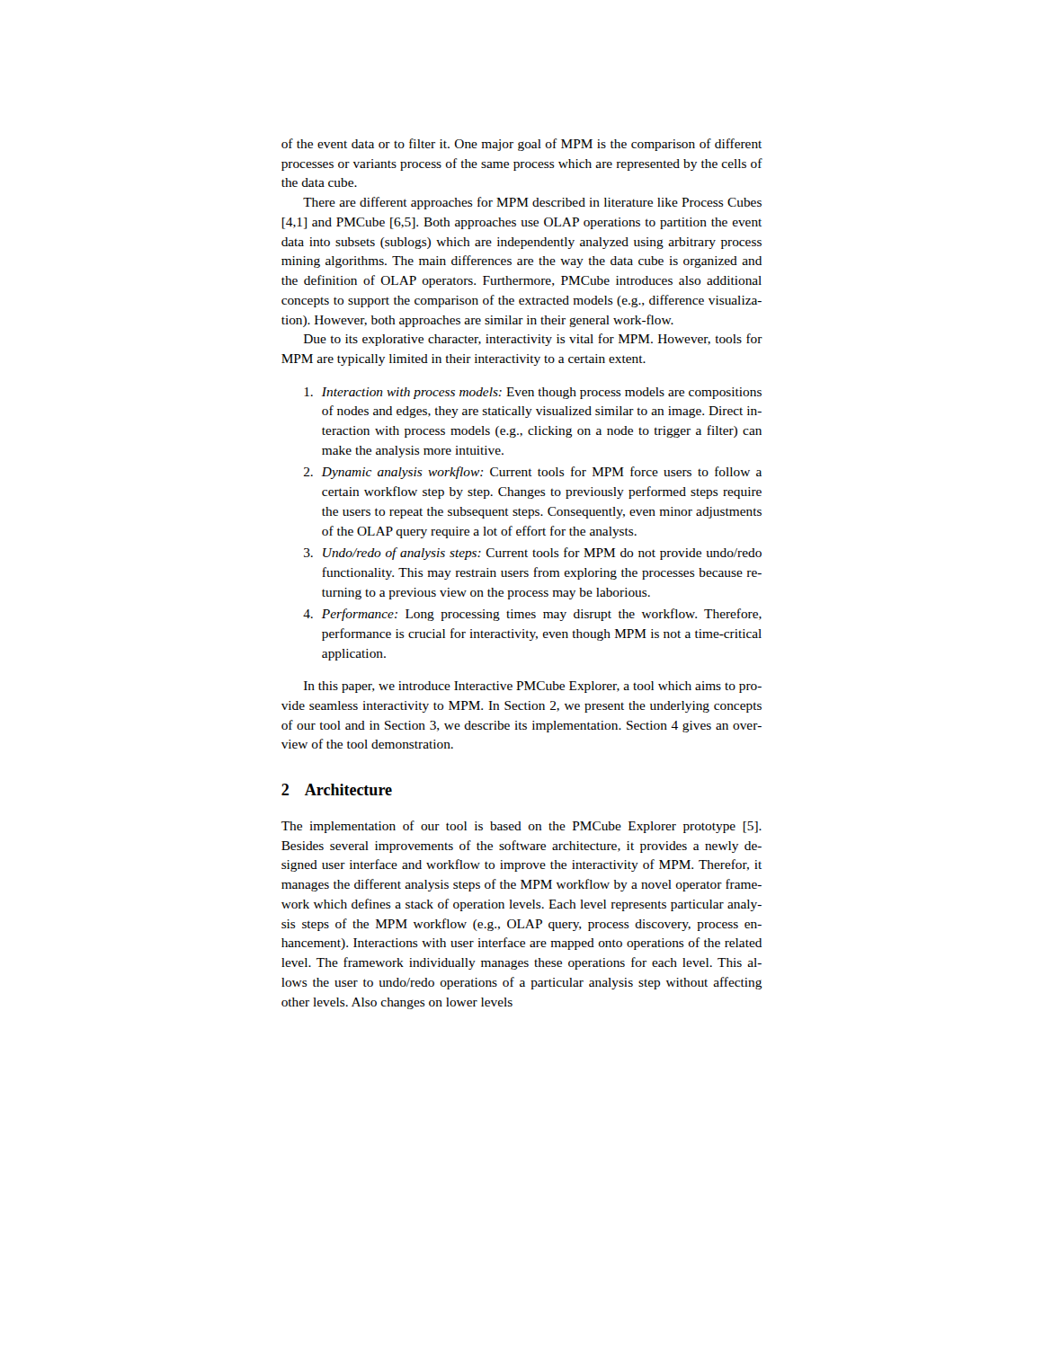of the event data or to filter it. One major goal of MPM is the comparison of different processes or variants process of the same process which are represented by the cells of the data cube.
There are different approaches for MPM described in literature like Process Cubes [4,1] and PMCube [6,5]. Both approaches use OLAP operations to partition the event data into subsets (sublogs) which are independently analyzed using arbitrary process mining algorithms. The main differences are the way the data cube is organized and the definition of OLAP operators. Furthermore, PMCube introduces also additional concepts to support the comparison of the extracted models (e.g., difference visualization). However, both approaches are similar in their general work-flow.
Due to its explorative character, interactivity is vital for MPM. However, tools for MPM are typically limited in their interactivity to a certain extent.
Interaction with process models: Even though process models are compositions of nodes and edges, they are statically visualized similar to an image. Direct interaction with process models (e.g., clicking on a node to trigger a filter) can make the analysis more intuitive.
Dynamic analysis workflow: Current tools for MPM force users to follow a certain workflow step by step. Changes to previously performed steps require the users to repeat the subsequent steps. Consequently, even minor adjustments of the OLAP query require a lot of effort for the analysts.
Undo/redo of analysis steps: Current tools for MPM do not provide undo/redo functionality. This may restrain users from exploring the processes because returning to a previous view on the process may be laborious.
Performance: Long processing times may disrupt the workflow. Therefore, performance is crucial for interactivity, even though MPM is not a time-critical application.
In this paper, we introduce Interactive PMCube Explorer, a tool which aims to provide seamless interactivity to MPM. In Section 2, we present the underlying concepts of our tool and in Section 3, we describe its implementation. Section 4 gives an overview of the tool demonstration.
2 Architecture
The implementation of our tool is based on the PMCube Explorer prototype [5]. Besides several improvements of the software architecture, it provides a newly designed user interface and workflow to improve the interactivity of MPM. Therefor, it manages the different analysis steps of the MPM workflow by a novel operator framework which defines a stack of operation levels. Each level represents particular analysis steps of the MPM workflow (e.g., OLAP query, process discovery, process enhancement). Interactions with user interface are mapped onto operations of the related level. The framework individually manages these operations for each level. This allows the user to undo/redo operations of a particular analysis step without affecting other levels. Also changes on lower levels